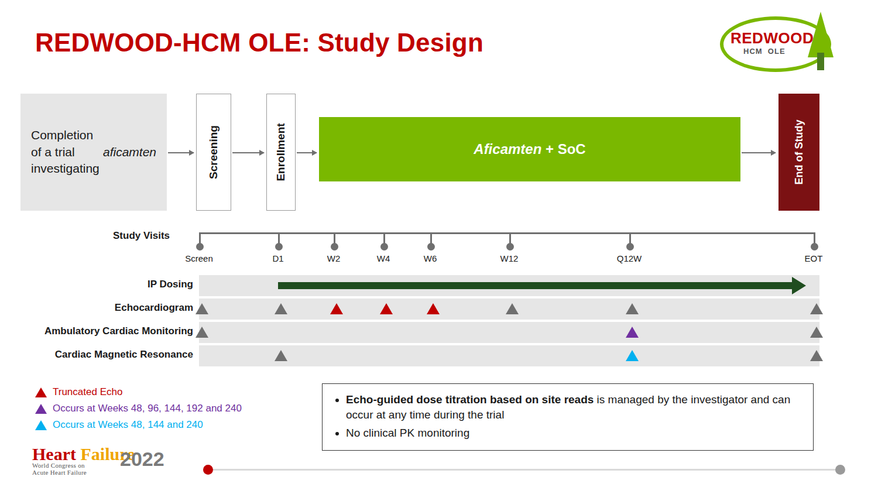REDWOOD-HCM OLE: Study Design
REDWOOD
HCM OLE
Completion of a trial investigating aficamten
Screening
Enrollment
Aficamten + SoC
End of Study
Study Visits
Screen
D1
W2
W4
W6
W12
Q12W
EOT
IP Dosing
Echocardiogram
Ambulatory Cardiac Monitoring
Cardiac Magnetic Resonance
Truncated Echo
Occurs at Weeks 48, 96, 144, 192 and 240
Occurs at Weeks 48, 144 and 240
Echo-guided dose titration based on site reads is managed by the investigator and can occur at any time during the trial
No clinical PK monitoring
Heart Failure
World Congress on
Acute Heart Failure
2022